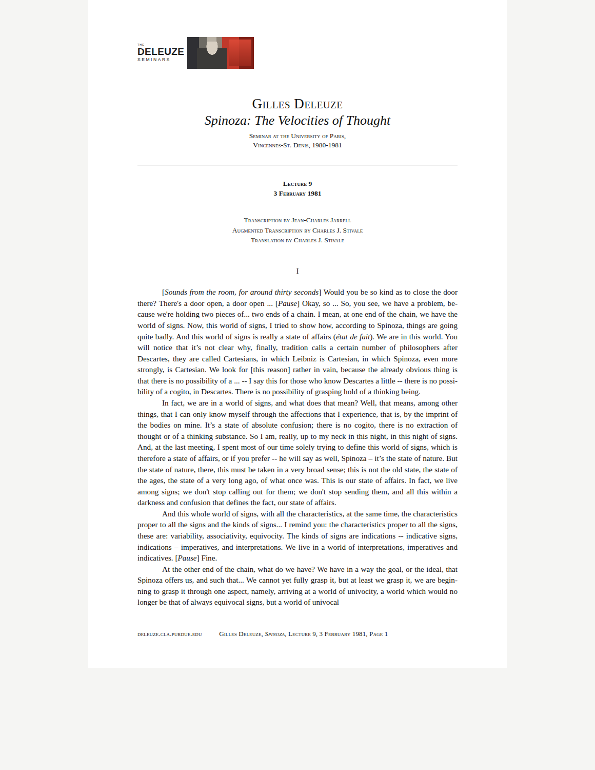THE DELEUZE SEMINARS
Gilles Deleuze
Spinoza: The Velocities of Thought
Seminar at the University of Paris,
Vincennes-St. Denis, 1980-1981
Lecture 9
3 February 1981
Transcription by Jean-Charles Jarrell
Augmented Transcription by Charles J. Stivale
Translation by Charles J. Stivale
I
[Sounds from the room, for around thirty seconds] Would you be so kind as to close the door there? There's a door open, a door open ... [Pause] Okay, so ... So, you see, we have a problem, because we're holding two pieces of... two ends of a chain. I mean, at one end of the chain, we have the world of signs. Now, this world of signs, I tried to show how, according to Spinoza, things are going quite badly. And this world of signs is really a state of affairs (état de fait). We are in this world. You will notice that it’s not clear why, finally, tradition calls a certain number of philosophers after Descartes, they are called Cartesians, in which Leibniz is Cartesian, in which Spinoza, even more strongly, is Cartesian. We look for [this reason] rather in vain, because the already obvious thing is that there is no possibility of a ... -- I say this for those who know Descartes a little -- there is no possibility of a cogito, in Descartes. There is no possibility of grasping hold of a thinking being.
In fact, we are in a world of signs, and what does that mean? Well, that means, among other things, that I can only know myself through the affections that I experience, that is, by the imprint of the bodies on mine. It’s a state of absolute confusion; there is no cogito, there is no extraction of thought or of a thinking substance. So I am, really, up to my neck in this night, in this night of signs. And, at the last meeting, I spent most of our time solely trying to define this world of signs, which is therefore a state of affairs, or if you prefer -- he will say as well, Spinoza – it’s the state of nature. But the state of nature, there, this must be taken in a very broad sense; this is not the old state, the state of the ages, the state of a very long ago, of what once was. This is our state of affairs. In fact, we live among signs; we don't stop calling out for them; we don't stop sending them, and all this within a darkness and confusion that defines the fact, our state of affairs.
And this whole world of signs, with all the characteristics, at the same time, the characteristics proper to all the signs and the kinds of signs... I remind you: the characteristics proper to all the signs, these are: variability, associativity, equivocity. The kinds of signs are indications -- indicative signs, indications – imperatives, and interpretations. We live in a world of interpretations, imperatives and indicatives. [Pause] Fine.
At the other end of the chain, what do we have? We have in a way the goal, or the ideal, that Spinoza offers us, and such that... We cannot yet fully grasp it, but at least we grasp it, we are beginning to grasp it through one aspect, namely, arriving at a world of univocity, a world which would no longer be that of always equivocal signs, but a world of univocal
deleuze.cla.purdue.edu Gilles Deleuze, Spinoza, Lecture 9, 3 February 1981, Page 1